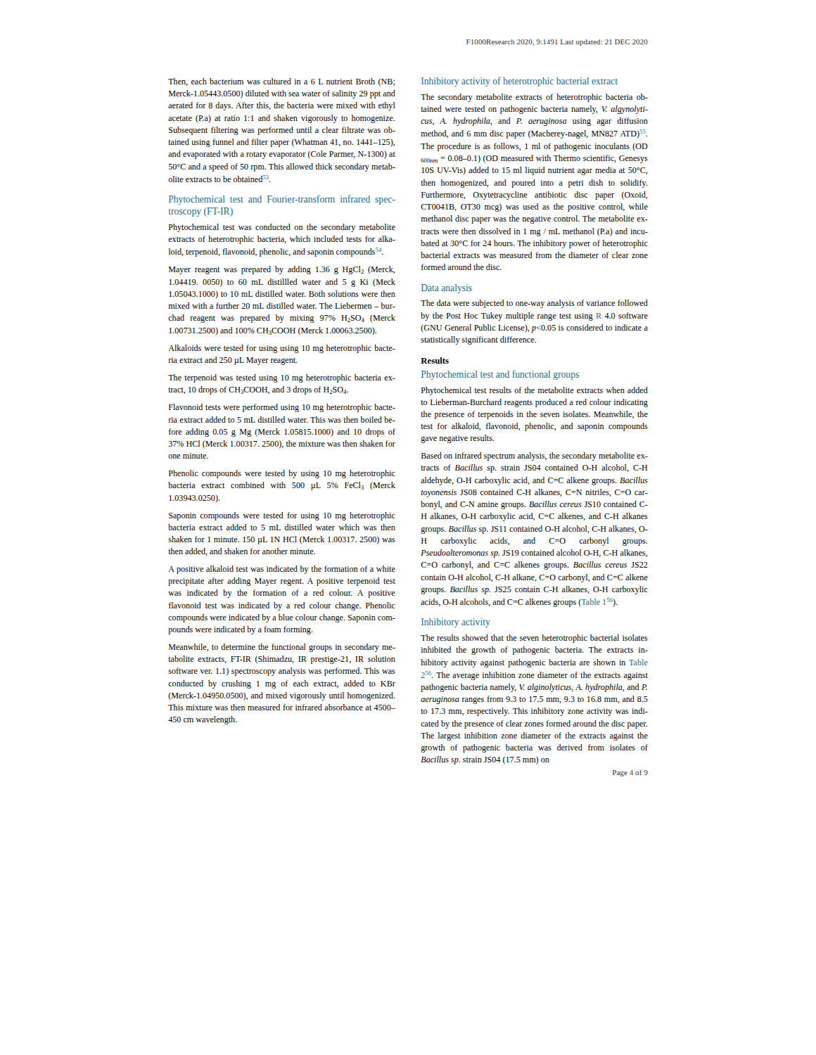F1000Research 2020, 9:1491 Last updated: 21 DEC 2020
Then, each bacterium was cultured in a 6 L nutrient Broth (NB; Merck-1.05443.0500) diluted with sea water of salinity 29 ppt and aerated for 8 days. After this, the bacteria were mixed with ethyl acetate (P.a) at ratio 1:1 and shaken vigorously to homogenize. Subsequent filtering was performed until a clear filtrate was obtained using funnel and filter paper (Whatman 41, no. 1441–125), and evaporated with a rotary evaporator (Cole Parmer, N-1300) at 50°C and a speed of 50 rpm. This allowed thick secondary metabolite extracts to be obtained53.
Phytochemical test and Fourier-transform infrared spectroscopy (FT-IR)
Phytochemical test was conducted on the secondary metabolite extracts of heterotrophic bacteria, which included tests for alkaloid, terpenoid, flavonoid, phenolic, and saponin compounds54.
Mayer reagent was prepared by adding 1.36 g HgCl2 (Merck, 1.04419. 0050) to 60 mL distillled water and 5 g Ki (Meck 1.05043.1000) to 10 mL distilled water. Both solutions were then mixed with a further 20 mL distilled water. The Liebermen – burchad reagent was prepared by mixing 97% H2SO4 (Merck 1.00731.2500) and 100% CH3COOH (Merck 1.00063.2500).
Alkaloids were tested for using using 10 mg heterotrophic bacteria extract and 250 µL Mayer reagent.
The terpenoid was tested using 10 mg heterotrophic bacteria extract, 10 drops of CH3COOH, and 3 drops of H2SO4.
Flavonoid tests were performed using 10 mg heterotrophic bacteria extract added to 5 mL distilled water. This was then boiled before adding 0.05 g Mg (Merck 1.05815.1000) and 10 drops of 37% HCl (Merck 1.00317. 2500), the mixture was then shaken for one minute.
Phenolic compounds were tested by using 10 mg heterotrophic bacteria extract combined with 500 µL 5% FeCl3 (Merck 1.03943.0250).
Saponin compounds were tested for using 10 mg heterotrophic bacteria extract added to 5 mL distilled water which was then shaken for 1 minute. 150 µL 1N HCl (Merck 1.00317. 2500) was then added, and shaken for another minute.
A positive alkaloid test was indicated by the formation of a white precipitate after adding Mayer regent. A positive terpenoid test was indicated by the formation of a red colour. A positive flavonoid test was indicated by a red colour change. Phenolic compounds were indicated by a blue colour change. Saponin compounds were indicated by a foam forming.
Meanwhile, to determine the functional groups in secondary metabolite extracts, FT-IR (Shimadzu, IR prestige-21, IR solution software ver. 1.1) spectroscopy analysis was performed. This was conducted by crushing 1 mg of each extract, added to KBr (Merck-1.04950.0500), and mixed vigorously until homogenized. This mixture was then measured for infrared absorbance at 4500–450 cm wavelength.
Inhibitory activity of heterotrophic bacterial extract
The secondary metabolite extracts of heterotrophic bacteria obtained were tested on pathogenic bacteria namely, V. algynolyticus, A. hydrophila, and P. aeruginosa using agar diffusion method, and 6 mm disc paper (Macherey-nagel, MN827 ATD)55. The procedure is as follows, 1 ml of pathogenic inoculants (OD 600nm = 0.08–0.1) (OD measured with Thermo scientific, Genesys 10S UV-Vis) added to 15 ml liquid nutrient agar media at 50°C, then homogenized, and poured into a petri dish to solidify. Furthermore, Oxytetracycline antibiotic disc paper (Oxoid, CT0041B, OT30 mcg) was used as the positive control, while methanol disc paper was the negative control. The metabolite extracts were then dissolved in 1 mg / mL methanol (P.a) and incubated at 30°C for 24 hours. The inhibitory power of heterotrophic bacterial extracts was measured from the diameter of clear zone formed around the disc.
Data analysis
The data were subjected to one-way analysis of variance followed by the Post Hoc Tukey multiple range test using R 4.0 software (GNU General Public License), p<0.05 is considered to indicate a statistically significant difference.
Results
Phytochemical test and functional groups
Phytochemical test results of the metabolite extracts when added to Lieberman-Burchard reagents produced a red colour indicating the presence of terpenoids in the seven isolates. Meanwhile, the test for alkaloid, flavonoid, phenolic, and saponin compounds gave negative results.
Based on infrared spectrum analysis, the secondary metabolite extracts of Bacillus sp. strain JS04 contained O-H alcohol, C-H aldehyde, O-H carboxylic acid, and C=C alkene groups. Bacillus toyonensis JS08 contained C-H alkanes, C=N nitriles, C=O carbonyl, and C-N amine groups. Bacillus cereus JS10 contained C-H alkanes, O-H carboxylic acid, C=C alkenes, and C-H alkanes groups. Bacillus sp. JS11 contained O-H alcohol, C-H alkanes, O-H carboxylic acids, and C=O carbonyl groups. Pseudoalteromonas sp. JS19 contained alcohol O-H, C-H alkanes, C=O carbonyl, and C=C alkenes groups. Bacillus cereus JS22 contain O-H alcohol, C-H alkane, C=O carbonyl, and C=C alkene groups. Bacillus sp. JS25 contain C-H alkanes, O-H carboxylic acids, O-H alcohols, and C=C alkenes groups (Table 156).
Inhibitory activity
The results showed that the seven heterotrophic bacterial isolates inhibited the growth of pathogenic bacteria. The extracts inhibitory activity against pathogenic bacteria are shown in Table 256. The average inhibition zone diameter of the extracts against pathogenic bacteria namely, V. alginolyticus, A. hydrophila, and P. aeruginosa ranges from 9.3 to 17.5 mm, 9.3 to 16.8 mm, and 8.5 to 17.3 mm, respectively. This inhibitory zone activity was indicated by the presence of clear zones formed around the disc paper. The largest inhibition zone diameter of the extracts against the growth of pathogenic bacteria was derived from isolates of Bacillus sp. strain JS04 (17.5 mm) on
Page 4 of 9